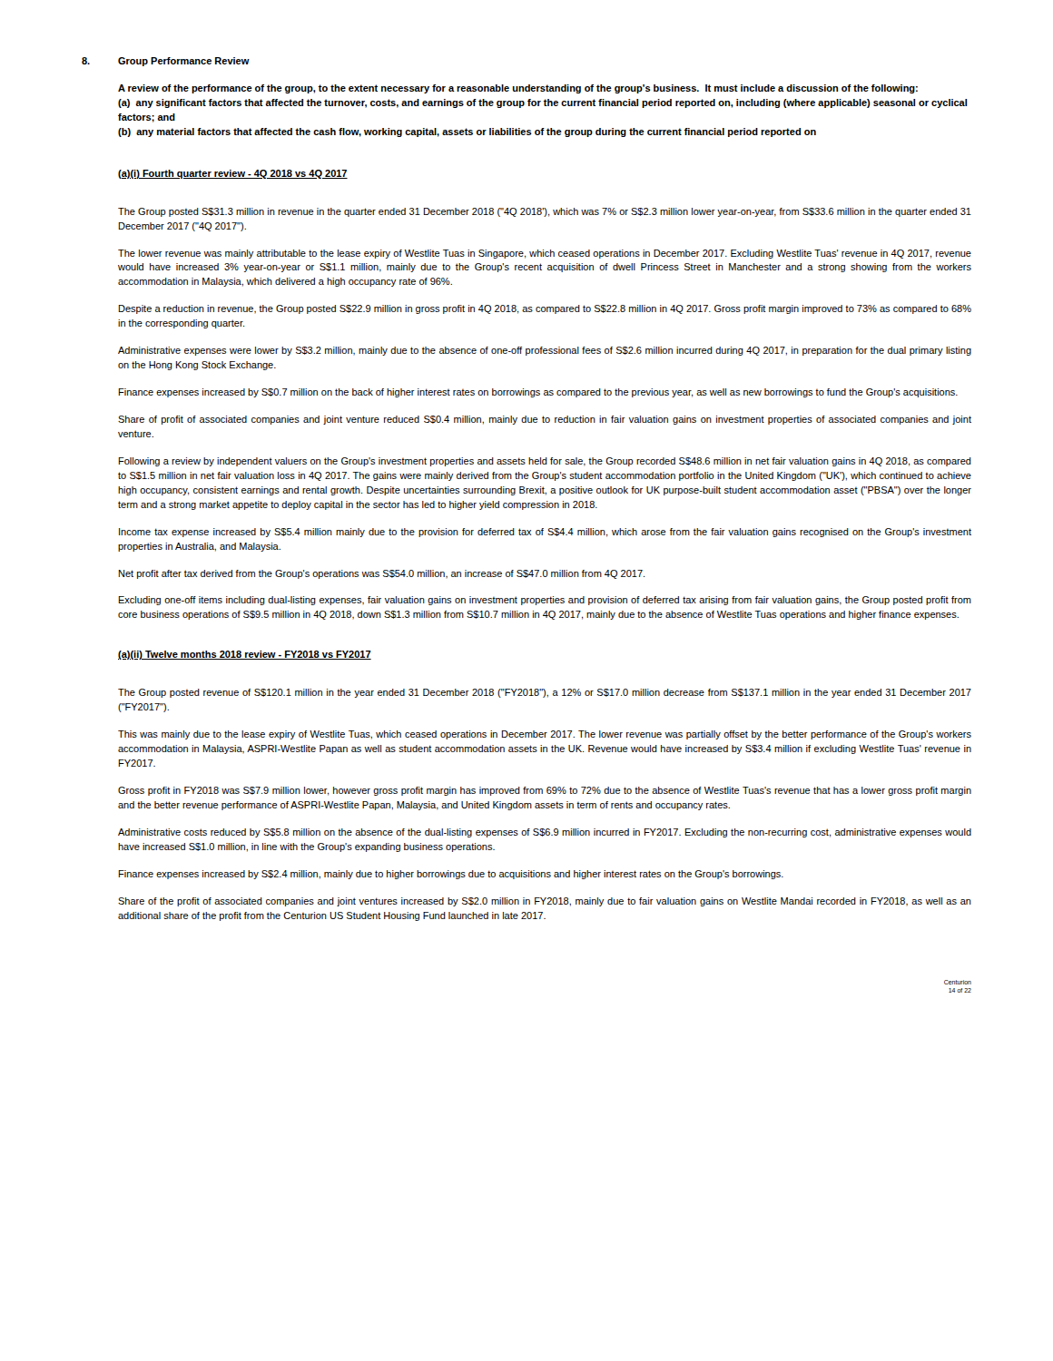8.
Group Performance Review
A review of the performance of the group, to the extent necessary for a reasonable understanding of the group's business. It must include a discussion of the following:
(a) any significant factors that affected the turnover, costs, and earnings of the group for the current financial period reported on, including (where applicable) seasonal or cyclical factors; and
(b) any material factors that affected the cash flow, working capital, assets or liabilities of the group during the current financial period reported on
(a)(i) Fourth quarter review - 4Q 2018 vs 4Q 2017
The Group posted S$31.3 million in revenue in the quarter ended 31 December 2018 ("4Q 2018'), which was 7% or S$2.3 million lower year-on-year, from S$33.6 million in the quarter ended 31 December 2017 ("4Q 2017").
The lower revenue was mainly attributable to the lease expiry of Westlite Tuas in Singapore, which ceased operations in December 2017. Excluding Westlite Tuas' revenue in 4Q 2017, revenue would have increased 3% year-on-year or S$1.1 million, mainly due to the Group's recent acquisition of dwell Princess Street in Manchester and a strong showing from the workers accommodation in Malaysia, which delivered a high occupancy rate of 96%.
Despite a reduction in revenue, the Group posted S$22.9 million in gross profit in 4Q 2018, as compared to S$22.8 million in 4Q 2017. Gross profit margin improved to 73% as compared to 68% in the corresponding quarter.
Administrative expenses were lower by S$3.2 million, mainly due to the absence of one-off professional fees of S$2.6 million incurred during 4Q 2017, in preparation for the dual primary listing on the Hong Kong Stock Exchange.
Finance expenses increased by S$0.7 million on the back of higher interest rates on borrowings as compared to the previous year, as well as new borrowings to fund the Group's acquisitions.
Share of profit of associated companies and joint venture reduced S$0.4 million, mainly due to reduction in fair valuation gains on investment properties of associated companies and joint venture.
Following a review by independent valuers on the Group's investment properties and assets held for sale, the Group recorded S$48.6 million in net fair valuation gains in 4Q 2018, as compared to S$1.5 million in net fair valuation loss in 4Q 2017. The gains were mainly derived from the Group's student accommodation portfolio in the United Kingdom ("UK'), which continued to achieve high occupancy, consistent earnings and rental growth. Despite uncertainties surrounding Brexit, a positive outlook for UK purpose-built student accommodation asset ("PBSA") over the longer term and a strong market appetite to deploy capital in the sector has led to higher yield compression in 2018.
Income tax expense increased by S$5.4 million mainly due to the provision for deferred tax of S$4.4 million, which arose from the fair valuation gains recognised on the Group's investment properties in Australia, and Malaysia.
Net profit after tax derived from the Group's operations was S$54.0 million, an increase of S$47.0 million from 4Q 2017.
Excluding one-off items including dual-listing expenses, fair valuation gains on investment properties and provision of deferred tax arising from fair valuation gains, the Group posted profit from core business operations of S$9.5 million in 4Q 2018, down S$1.3 million from S$10.7 million in 4Q 2017, mainly due to the absence of Westlite Tuas operations and higher finance expenses.
(a)(ii) Twelve months 2018 review - FY2018 vs FY2017
The Group posted revenue of S$120.1 million in the year ended 31 December 2018 ("FY2018"), a 12% or S$17.0 million decrease from S$137.1 million in the year ended 31 December 2017 ("FY2017").
This was mainly due to the lease expiry of Westlite Tuas, which ceased operations in December 2017. The lower revenue was partially offset by the better performance of the Group's workers accommodation in Malaysia, ASPRI-Westlite Papan as well as student accommodation assets in the UK. Revenue would have increased by S$3.4 million if excluding Westlite Tuas' revenue in FY2017.
Gross profit in FY2018 was S$7.9 million lower, however gross profit margin has improved from 69% to 72% due to the absence of Westlite Tuas's revenue that has a lower gross profit margin and the better revenue performance of ASPRI-Westlite Papan, Malaysia, and United Kingdom assets in term of rents and occupancy rates.
Administrative costs reduced by S$5.8 million on the absence of the dual-listing expenses of S$6.9 million incurred in FY2017. Excluding the non-recurring cost, administrative expenses would have increased S$1.0 million, in line with the Group's expanding business operations.
Finance expenses increased by S$2.4 million, mainly due to higher borrowings due to acquisitions and higher interest rates on the Group's borrowings.
Share of the profit of associated companies and joint ventures increased by S$2.0 million in FY2018, mainly due to fair valuation gains on Westlite Mandai recorded in FY2018, as well as an additional share of the profit from the Centurion US Student Housing Fund launched in late 2017.
Centurion
14 of 22